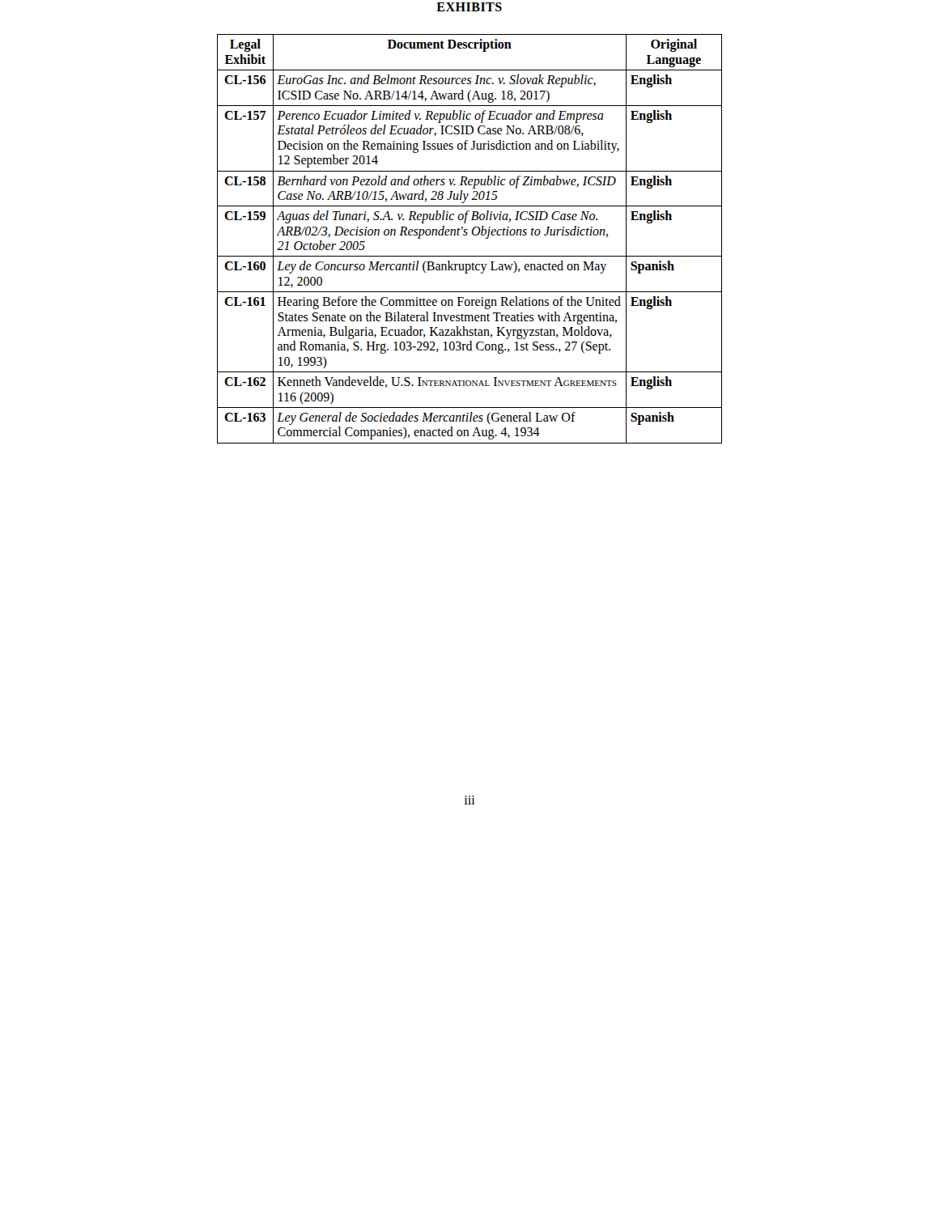EXHIBITS
| Legal Exhibit | Document Description | Original Language |
| --- | --- | --- |
| CL-156 | EuroGas Inc. and Belmont Resources Inc. v. Slovak Republic , ICSID Case No. ARB/14/14, Award (Aug. 18, 2017) | English |
| CL-157 | Perenco Ecuador Limited v. Republic of Ecuador and Empresa Estatal Petróleos del Ecuador , ICSID Case No. ARB/08/6, Decision on the Remaining Issues of Jurisdiction and on Liability, 12 September 2014 | English |
| CL-158 | Bernhard von Pezold and others v. Republic of Zimbabwe, ICSID Case No. ARB/10/15, Award, 28 July 2015 | English |
| CL-159 | Aguas del Tunari, S.A. v. Republic of Bolivia, ICSID Case No. ARB/02/3, Decision on Respondent's Objections to Jurisdiction, 21 October 2005 | English |
| CL-160 | Ley de Concurso Mercantil (Bankruptcy Law), enacted on May 12, 2000 | Spanish |
| CL-161 | Hearing Before the Committee on Foreign Relations of the United States Senate on the Bilateral Investment Treaties with Argentina, Armenia, Bulgaria, Ecuador, Kazakhstan, Kyrgyzstan, Moldova, and Romania, S. Hrg. 103-292, 103rd Cong., 1st Sess., 27 (Sept. 10, 1993) | English |
| CL-162 | Kenneth Vandevelde, U.S. International Investment Agreements 116 (2009) | English |
| CL-163 | Ley General de Sociedades Mercantiles (General Law Of Commercial Companies), enacted on Aug. 4, 1934 | Spanish |
iii